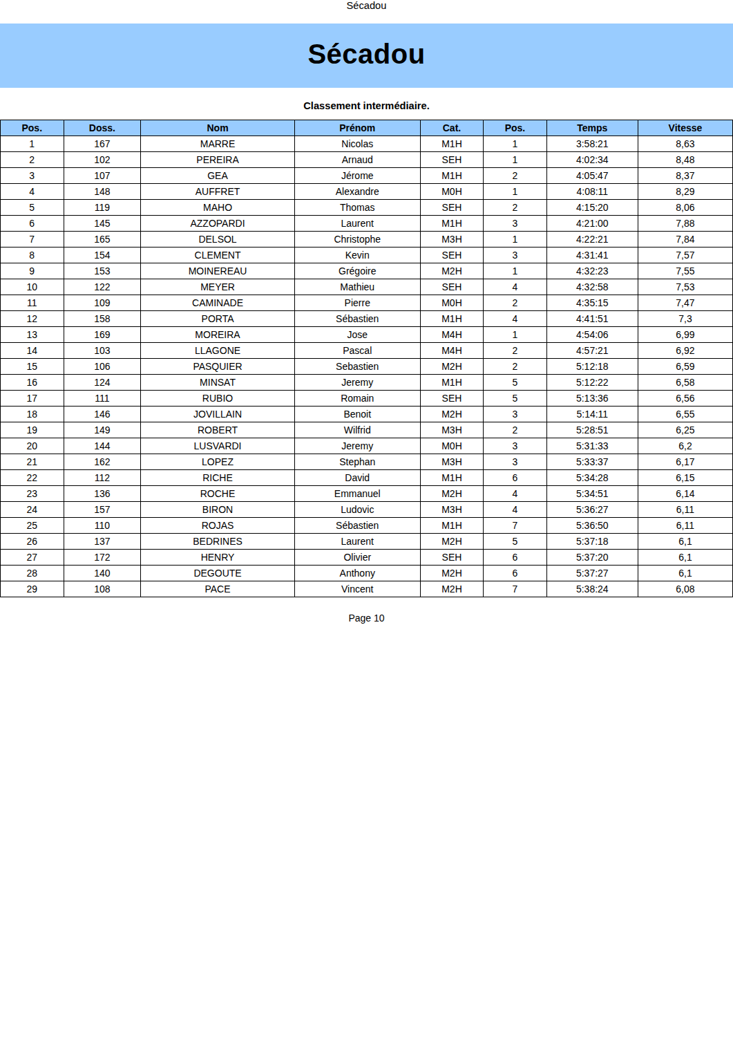Sécadou
Sécadou
Classement intermédiaire.
| Pos. | Doss. | Nom | Prénom | Cat. | Pos. | Temps | Vitesse |
| --- | --- | --- | --- | --- | --- | --- | --- |
| 1 | 167 | MARRE | Nicolas | M1H | 1 | 3:58:21 | 8,63 |
| 2 | 102 | PEREIRA | Arnaud | SEH | 1 | 4:02:34 | 8,48 |
| 3 | 107 | GEA | Jérome | M1H | 2 | 4:05:47 | 8,37 |
| 4 | 148 | AUFFRET | Alexandre | M0H | 1 | 4:08:11 | 8,29 |
| 5 | 119 | MAHO | Thomas | SEH | 2 | 4:15:20 | 8,06 |
| 6 | 145 | AZZOPARDI | Laurent | M1H | 3 | 4:21:00 | 7,88 |
| 7 | 165 | DELSOL | Christophe | M3H | 1 | 4:22:21 | 7,84 |
| 8 | 154 | CLEMENT | Kevin | SEH | 3 | 4:31:41 | 7,57 |
| 9 | 153 | MOINEREAU | Grégoire | M2H | 1 | 4:32:23 | 7,55 |
| 10 | 122 | MEYER | Mathieu | SEH | 4 | 4:32:58 | 7,53 |
| 11 | 109 | CAMINADE | Pierre | M0H | 2 | 4:35:15 | 7,47 |
| 12 | 158 | PORTA | Sébastien | M1H | 4 | 4:41:51 | 7,3 |
| 13 | 169 | MOREIRA | Jose | M4H | 1 | 4:54:06 | 6,99 |
| 14 | 103 | LLAGONE | Pascal | M4H | 2 | 4:57:21 | 6,92 |
| 15 | 106 | PASQUIER | Sebastien | M2H | 2 | 5:12:18 | 6,59 |
| 16 | 124 | MINSAT | Jeremy | M1H | 5 | 5:12:22 | 6,58 |
| 17 | 111 | RUBIO | Romain | SEH | 5 | 5:13:36 | 6,56 |
| 18 | 146 | JOVILLAIN | Benoit | M2H | 3 | 5:14:11 | 6,55 |
| 19 | 149 | ROBERT | Wilfrid | M3H | 2 | 5:28:51 | 6,25 |
| 20 | 144 | LUSVARDI | Jeremy | M0H | 3 | 5:31:33 | 6,2 |
| 21 | 162 | LOPEZ | Stephan | M3H | 3 | 5:33:37 | 6,17 |
| 22 | 112 | RICHE | David | M1H | 6 | 5:34:28 | 6,15 |
| 23 | 136 | ROCHE | Emmanuel | M2H | 4 | 5:34:51 | 6,14 |
| 24 | 157 | BIRON | Ludovic | M3H | 4 | 5:36:27 | 6,11 |
| 25 | 110 | ROJAS | Sébastien | M1H | 7 | 5:36:50 | 6,11 |
| 26 | 137 | BEDRINES | Laurent | M2H | 5 | 5:37:18 | 6,1 |
| 27 | 172 | HENRY | Olivier | SEH | 6 | 5:37:20 | 6,1 |
| 28 | 140 | DEGOUTE | Anthony | M2H | 6 | 5:37:27 | 6,1 |
| 29 | 108 | PACE | Vincent | M2H | 7 | 5:38:24 | 6,08 |
Page 10